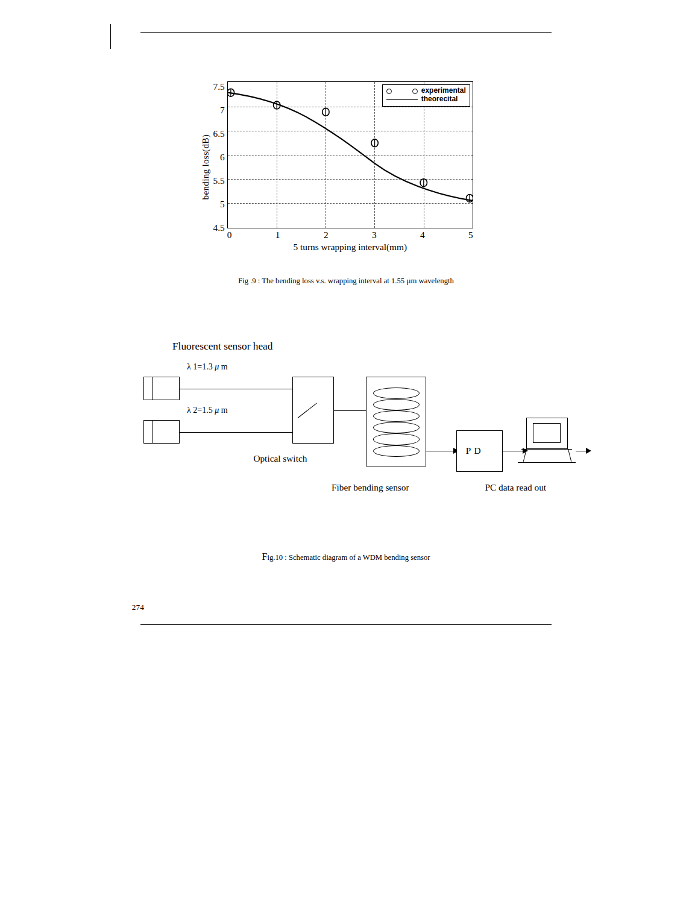bending loss(dB)
7.5 7 6.5 6 5.5 5 4.5
experimental
theorecital
012345
5 turns wrapping interval(mm)
Fig .9 : The bending loss v.s. wrapping interval at 1.55 µm wavelength
Fluorescent sensor head
λ 1=1.3 μ m
λ 2=1.5 μ m
Optical switch
P D
Fiber bending sensor
PC data read out
Fig.10 : Schematic diagram of a WDM bending sensor
274